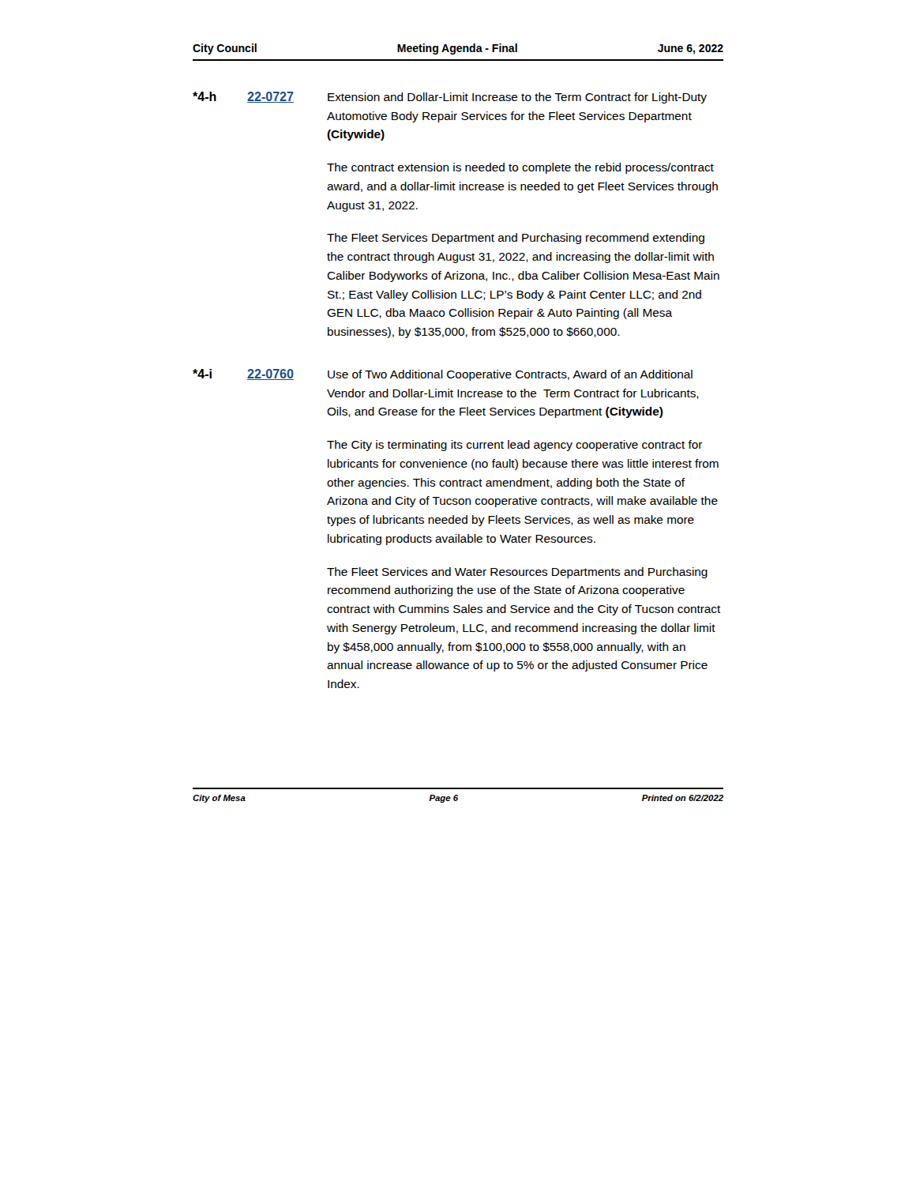City Council
Meeting Agenda - Final
June 6, 2022
*4-h
22-0727
Extension and Dollar-Limit Increase to the Term Contract for Light-Duty Automotive Body Repair Services for the Fleet Services Department (Citywide)
The contract extension is needed to complete the rebid process/contract award, and a dollar-limit increase is needed to get Fleet Services through August 31, 2022.
The Fleet Services Department and Purchasing recommend extending the contract through August 31, 2022, and increasing the dollar-limit with Caliber Bodyworks of Arizona, Inc., dba Caliber Collision Mesa-East Main St.; East Valley Collision LLC; LP’s Body & Paint Center LLC; and 2nd GEN LLC, dba Maaco Collision Repair & Auto Painting (all Mesa businesses), by $135,000, from $525,000 to $660,000.
*4-i
22-0760
Use of Two Additional Cooperative Contracts, Award of an Additional Vendor and Dollar-Limit Increase to the Term Contract for Lubricants, Oils, and Grease for the Fleet Services Department (Citywide)
The City is terminating its current lead agency cooperative contract for lubricants for convenience (no fault) because there was little interest from other agencies. This contract amendment, adding both the State of Arizona and City of Tucson cooperative contracts, will make available the types of lubricants needed by Fleets Services, as well as make more lubricating products available to Water Resources.
The Fleet Services and Water Resources Departments and Purchasing recommend authorizing the use of the State of Arizona cooperative contract with Cummins Sales and Service and the City of Tucson contract with Senergy Petroleum, LLC, and recommend increasing the dollar limit by $458,000 annually, from $100,000 to $558,000 annually, with an annual increase allowance of up to 5% or the adjusted Consumer Price Index.
City of Mesa
Page 6
Printed on 6/2/2022